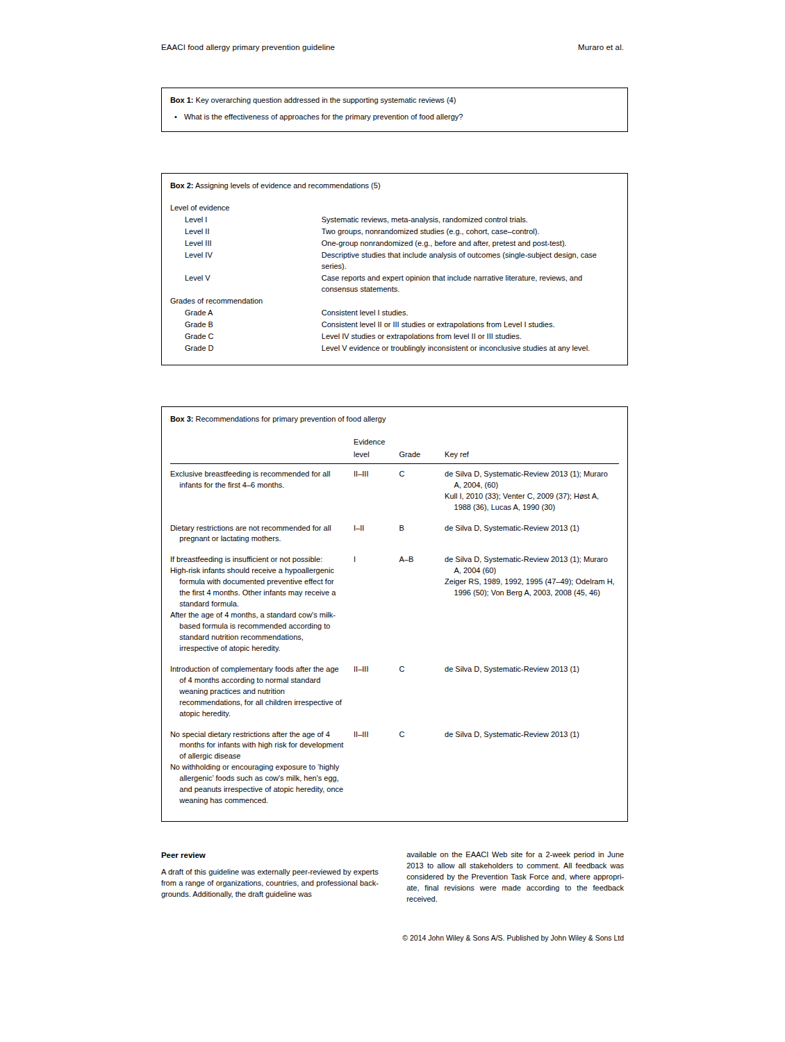EAACI food allergy primary prevention guideline
Muraro et al.
Box 1: Key overarching question addressed in the supporting systematic reviews (4)
What is the effectiveness of approaches for the primary prevention of food allergy?
Box 2: Assigning levels of evidence and recommendations (5)
| Level of evidence | |
| Level I | Systematic reviews, meta-analysis, randomized control trials. |
| Level II | Two groups, nonrandomized studies (e.g., cohort, case–control). |
| Level III | One-group nonrandomized (e.g., before and after, pretest and post-test). |
| Level IV | Descriptive studies that include analysis of outcomes (single-subject design, case series). |
| Level V | Case reports and expert opinion that include narrative literature, reviews, and consensus statements. |
| Grades of recommendation | |
| Grade A | Consistent level I studies. |
| Grade B | Consistent level II or III studies or extrapolations from Level I studies. |
| Grade C | Level IV studies or extrapolations from level II or III studies. |
| Grade D | Level V evidence or troublingly inconsistent or inconclusive studies at any level. |
Box 3: Recommendations for primary prevention of food allergy
| | Evidence | | |
| --- | --- | --- | --- |
| | level | Grade | Key ref |
| Exclusive breastfeeding is recommended for all infants for the first 4–6 months. | II–III | C | de Silva D, Systematic-Review 2013 (1); Muraro A, 2004, (60) Kull I, 2010 (33); Venter C, 2009 (37); Høst A, 1988 (36), Lucas A, 1990 (30) |
| Dietary restrictions are not recommended for all pregnant or lactating mothers. | I–II | B | de Silva D, Systematic-Review 2013 (1) |
| If breastfeeding is insufficient or not possible: High-risk infants should receive a hypoallergenic formula with documented preventive effect for the first 4 months. Other infants may receive a standard formula. After the age of 4 months, a standard cow's milk-based formula is recommended according to standard nutrition recommendations, irrespective of atopic heredity. | I | A–B | de Silva D, Systematic-Review 2013 (1); Muraro A, 2004 (60) Zeiger RS, 1989, 1992, 1995 (47–49); Odelram H, 1996 (50); Von Berg A, 2003, 2008 (45, 46) |
| Introduction of complementary foods after the age of 4 months according to normal standard weaning practices and nutrition recommendations, for all children irrespective of atopic heredity. | II–III | C | de Silva D, Systematic-Review 2013 (1) |
| No special dietary restrictions after the age of 4 months for infants with high risk for development of allergic disease No withholding or encouraging exposure to ‘highly allergenic’ foods such as cow's milk, hen's egg, and peanuts irrespective of atopic heredity, once weaning has commenced. | II–III | C | de Silva D, Systematic-Review 2013 (1) |
Peer review
A draft of this guideline was externally peer-reviewed by experts from a range of organizations, countries, and professional backgrounds. Additionally, the draft guideline was
available on the EAACI Web site for a 2-week period in June 2013 to allow all stakeholders to comment. All feedback was considered by the Prevention Task Force and, where appropriate, final revisions were made according to the feedback received.
© 2014 John Wiley & Sons A/S. Published by John Wiley & Sons Ltd